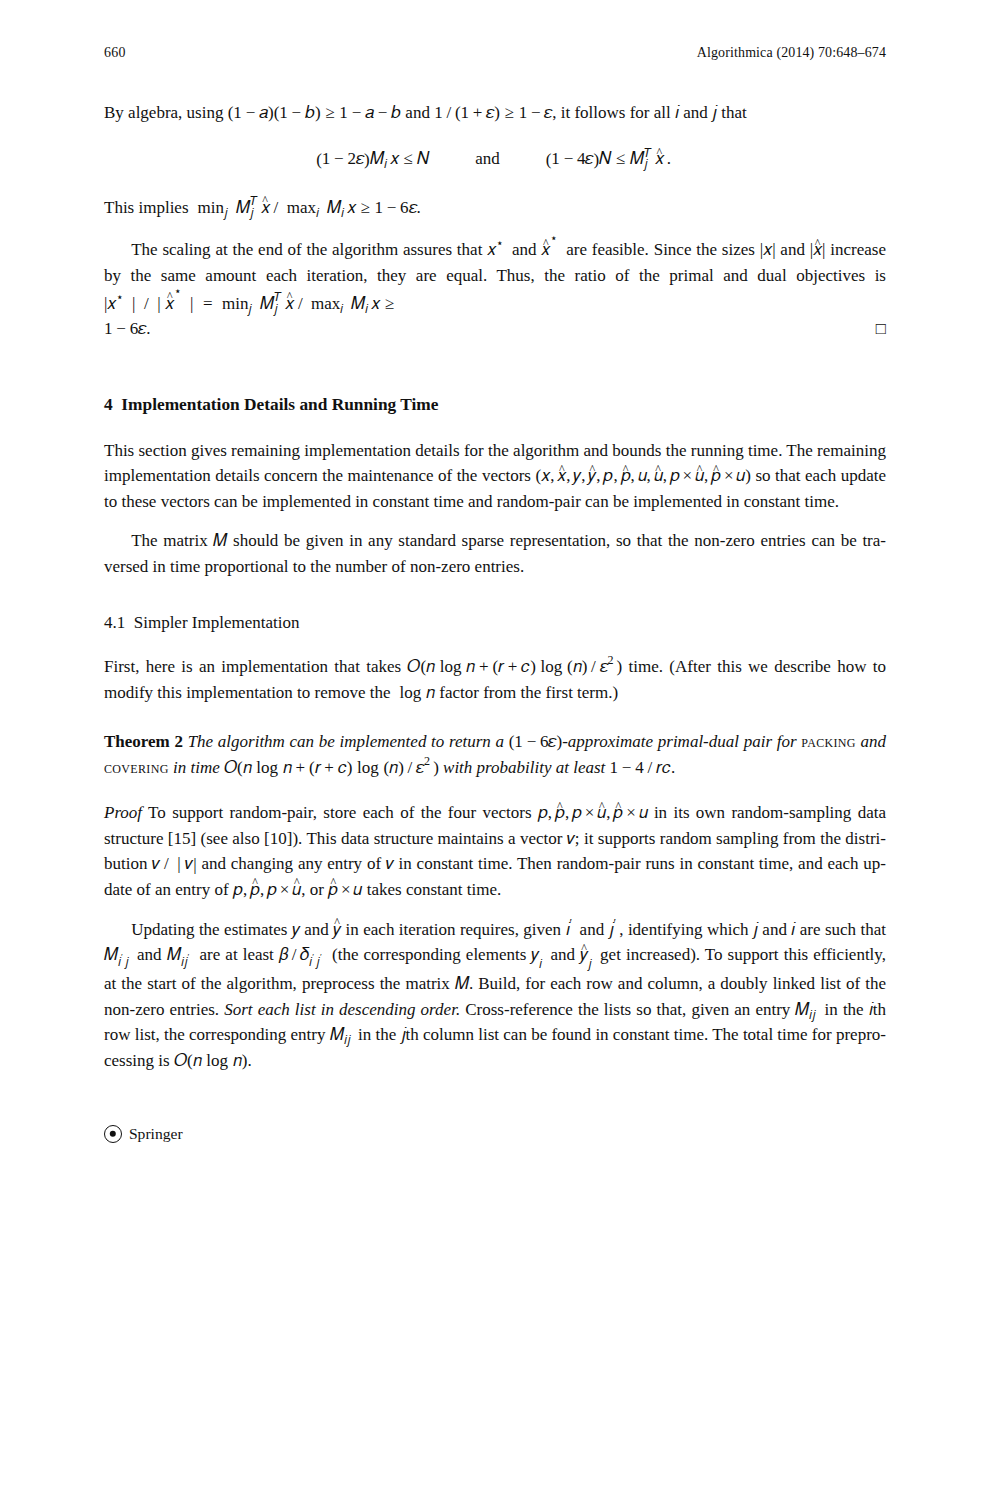660 Algorithmica (2014) 70:648–674
By algebra, using (1−a)(1−b)≥1−a−b and 1/(1+ε)≥1−ε, it follows for all i and j that
(1−2ε) Mix ≤N and (1−4ε)N ≤ MjT x^ .
This implies minjMjTx^/maxiMix≥1−6ε.
The scaling at the end of the algorithm assures that x⋆ and x^⋆ are feasible. Since the sizes |x| and |x^| increase by the same amount each iteration, they are equal. Thus, the ratio of the primal and dual objectives is |x⋆|/|x^⋆|=minjMjTx^/maxiMix≥
1−6ε.□
4 Implementation Details and Running Time
This section gives remaining implementation details for the algorithm and bounds the running time. The remaining implementation details concern the maintenance of the vectors (x,x^,y,y^,p,p^,u,u^,p×u^,p^×u) so that each update to these vectors can be implemented in constant time and random-pair can be implemented in constant time.
The matrix M should be given in any standard sparse representation, so that the non-zero entries can be traversed in time proportional to the number of non-zero entries.
4.1 Simpler Implementation
First, here is an implementation that takes O(nlogn+(r+c)log(n)/ε2) time. (After this we describe how to modify this implementation to remove the logn factor from the first term.)
Theorem 2 The algorithm can be implemented to return a (1−6ε)-approximate primal-dual pair for packing and covering in time O(nlogn+(r+c)log(n)/ε2) with probability at least 1−4/rc.
Proof To support random-pair, store each of the four vectors p,p^,p×u^,p^×u in its own random-sampling data structure [15] (see also [10]). This data structure maintains a vector v; it supports random sampling from the distribution v/|v| and changing any entry of v in constant time. Then random-pair runs in constant time, and each update of an entry of p,p^,p×u^, or p^×u takes constant time.
Updating the estimates y and y^ in each iteration requires, given i′ and j′, identifying which j and i are such that Mi′j and Mij′ are at least β/δi′j′ (the corresponding elements yi and y^j get increased). To support this efficiently, at the start of the algorithm, preprocess the matrix M. Build, for each row and column, a doubly linked list of the non-zero entries. Sort each list in descending order. Cross-reference the lists so that, given an entry Mij in the ith row list, the corresponding entry Mij in the jth column list can be found in constant time. The total time for preprocessing is O(nlogn).
Springer